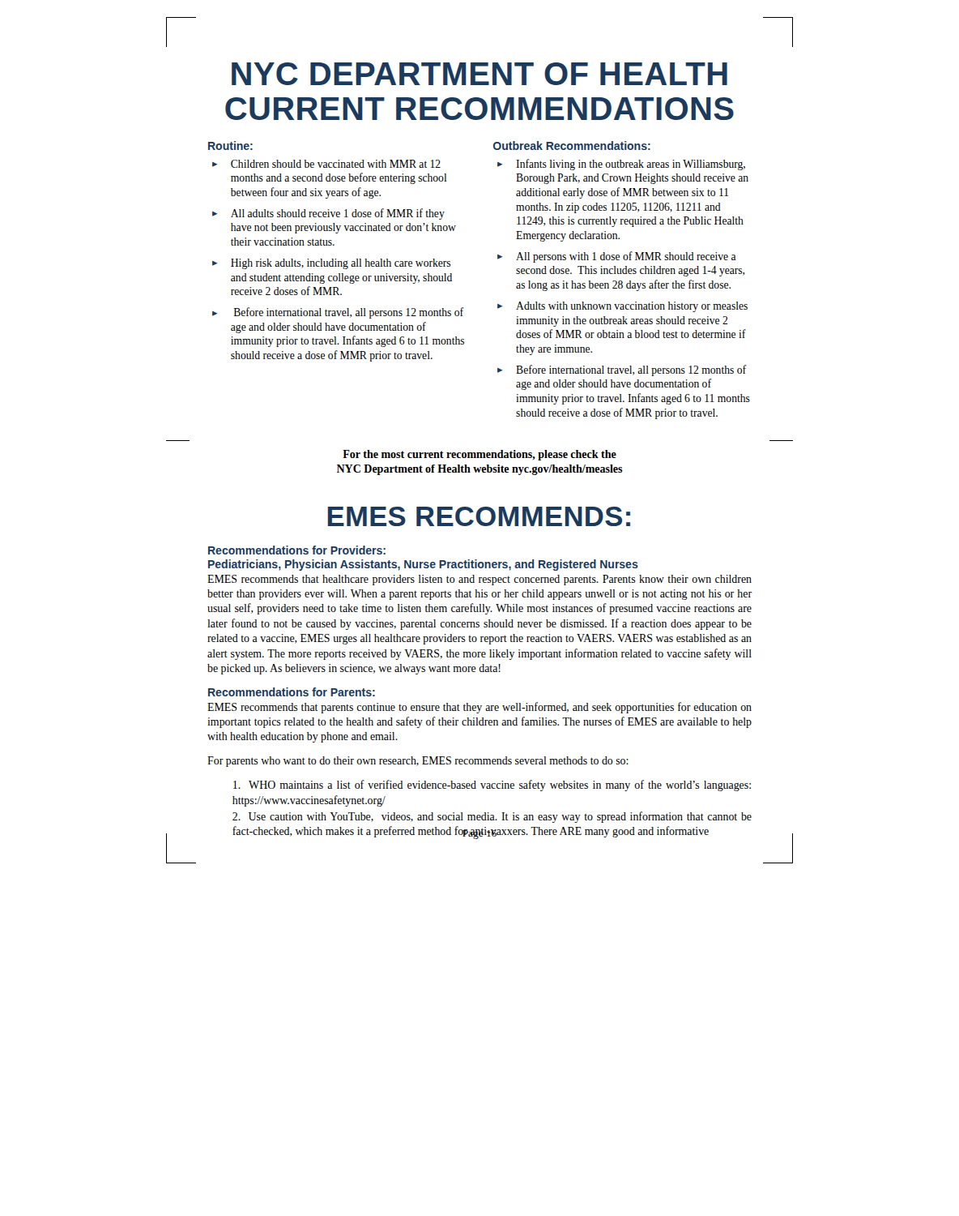NYC Department of Health
Current Recommendations
Routine:
Children should be vaccinated with MMR at 12 months and a second dose before entering school between four and six years of age.
All adults should receive 1 dose of MMR if they have not been previously vaccinated or don’t know their vaccination status.
High risk adults, including all health care workers and student attending college or university, should receive 2 doses of MMR.
Before international travel, all persons 12 months of age and older should have documentation of immunity prior to travel. Infants aged 6 to 11 months should receive a dose of MMR prior to travel.
Outbreak Recommendations:
Infants living in the outbreak areas in Williamsburg, Borough Park, and Crown Heights should receive an additional early dose of MMR between six to 11 months. In zip codes 11205, 11206, 11211 and 11249, this is currently required a the Public Health Emergency declaration.
All persons with 1 dose of MMR should receive a second dose. This includes children aged 1-4 years, as long as it has been 28 days after the first dose.
Adults with unknown vaccination history or measles immunity in the outbreak areas should receive 2 doses of MMR or obtain a blood test to determine if they are immune.
Before international travel, all persons 12 months of age and older should have documentation of immunity prior to travel. Infants aged 6 to 11 months should receive a dose of MMR prior to travel.
For the most current recommendations, please check the
NYC Department of Health website nyc.gov/health/measles
EMES Recommends:
Recommendations for Providers:
Pediatricians, Physician Assistants, Nurse Practitioners, and Registered Nurses
EMES recommends that healthcare providers listen to and respect concerned parents. Parents know their own children better than providers ever will. When a parent reports that his or her child appears unwell or is not acting not his or her usual self, providers need to take time to listen them carefully. While most instances of presumed vaccine reactions are later found to not be caused by vaccines, parental concerns should never be dismissed. If a reaction does appear to be related to a vaccine, EMES urges all healthcare providers to report the reaction to VAERS. VAERS was established as an alert system. The more reports received by VAERS, the more likely important information related to vaccine safety will be picked up. As believers in science, we always want more data!
Recommendations for Parents:
EMES recommends that parents continue to ensure that they are well-informed, and seek opportunities for education on important topics related to the health and safety of their children and families. The nurses of EMES are available to help with health education by phone and email.
For parents who want to do their own research, EMES recommends several methods to do so:
1. WHO maintains a list of verified evidence-based vaccine safety websites in many of the world’s languages: https://www.vaccinesafetynet.org/
2. Use caution with YouTube, videos, and social media. It is an easy way to spread information that cannot be fact-checked, which makes it a preferred method for anti-vaxxers. There ARE many good and informative
Page 16